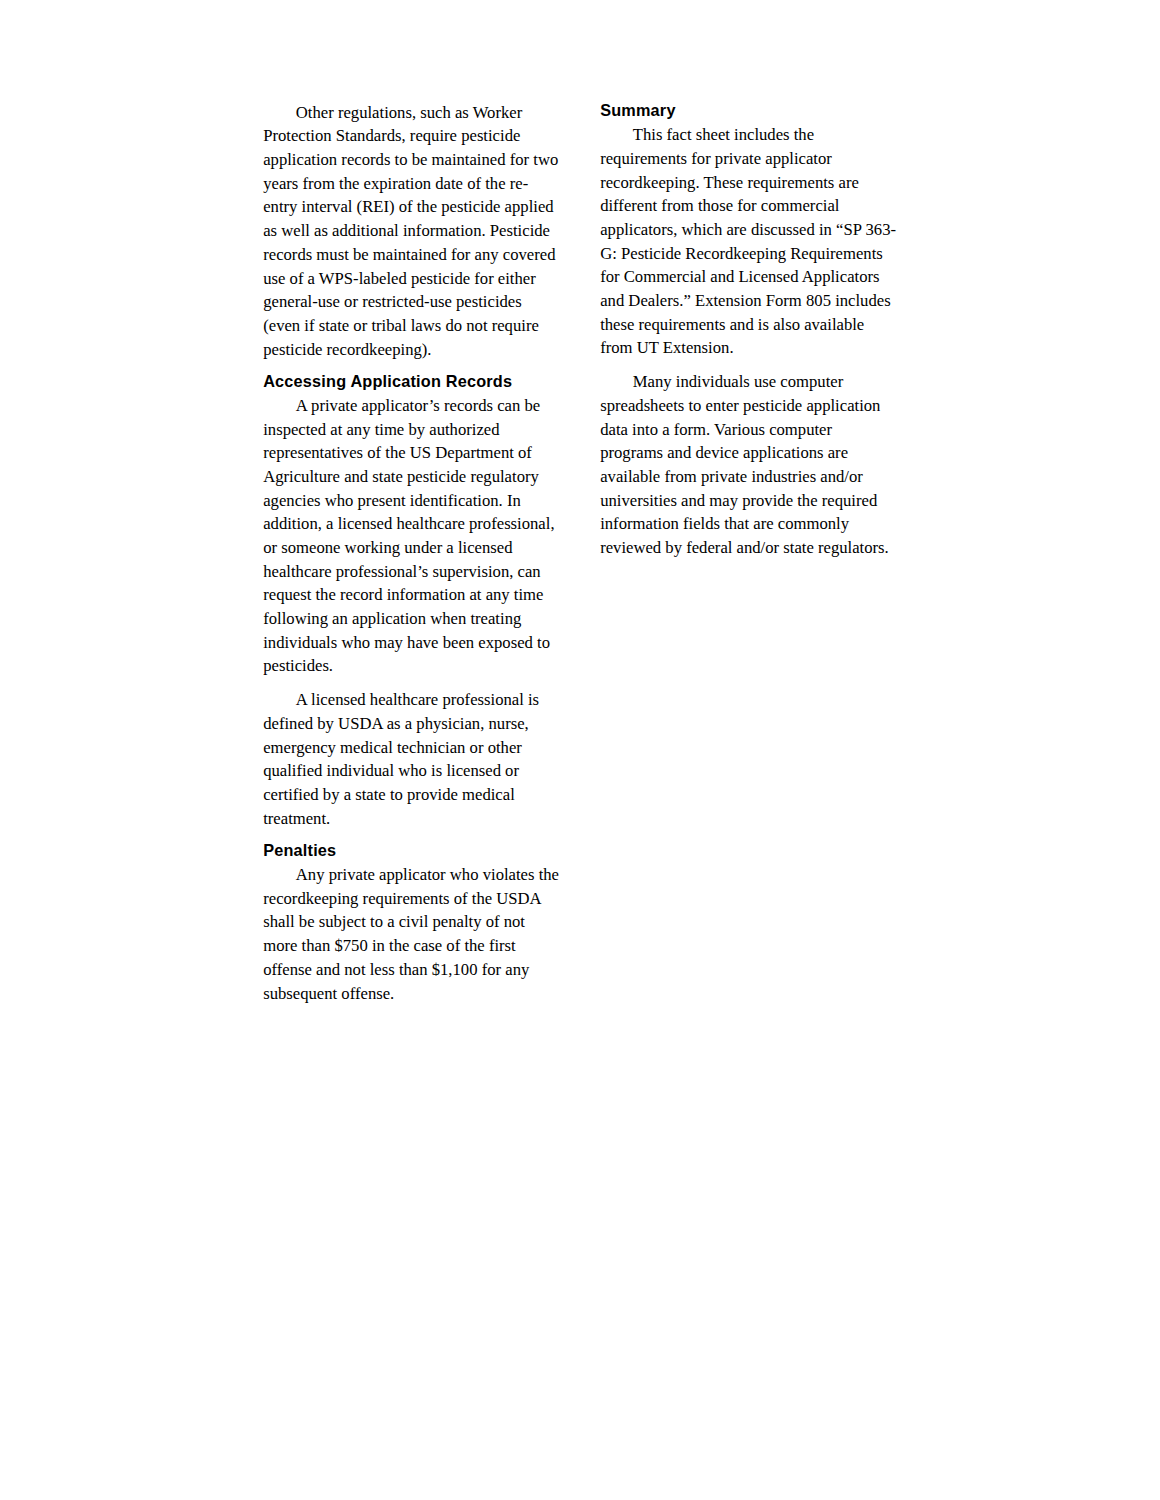Other regulations, such as Worker Protection Standards, require pesticide application records to be maintained for two years from the expiration date of the re-entry interval (REI) of the pesticide applied as well as additional information. Pesticide records must be maintained for any covered use of a WPS-labeled pesticide for either general-use or restricted-use pesticides (even if state or tribal laws do not require pesticide recordkeeping).
Accessing Application Records
A private applicator’s records can be inspected at any time by authorized representatives of the US Department of Agriculture and state pesticide regulatory agencies who present identification. In addition, a licensed healthcare professional, or someone working under a licensed healthcare professional’s supervision, can request the record information at any time following an application when treating individuals who may have been exposed to pesticides.
A licensed healthcare professional is defined by USDA as a physician, nurse, emergency medical technician or other qualified individual who is licensed or certified by a state to provide medical treatment.
Penalties
Any private applicator who violates the recordkeeping requirements of the USDA shall be subject to a civil penalty of not more than $750 in the case of the first offense and not less than $1,100 for any subsequent offense.
Summary
This fact sheet includes the requirements for private applicator recordkeeping. These requirements are different from those for commercial applicators, which are discussed in “SP 363-G: Pesticide Recordkeeping Requirements for Commercial and Licensed Applicators and Dealers.” Extension Form 805 includes these requirements and is also available from UT Extension.
Many individuals use computer spreadsheets to enter pesticide application data into a form. Various computer programs and device applications are available from private industries and/or universities and may provide the required information fields that are commonly reviewed by federal and/or state regulators.